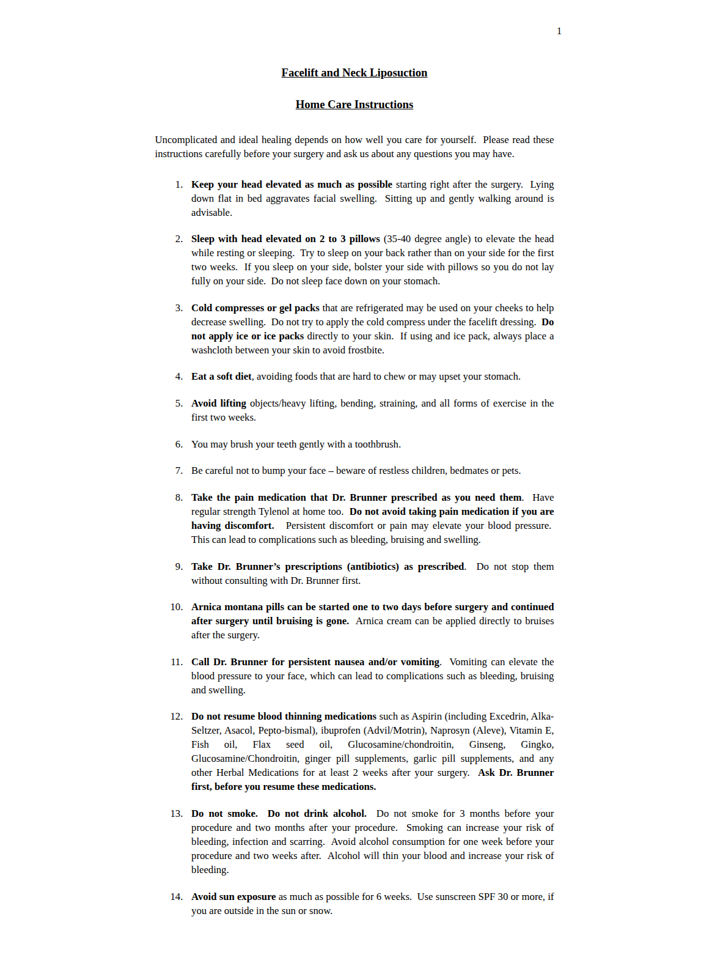1
Facelift and Neck Liposuction
Home Care Instructions
Uncomplicated and ideal healing depends on how well you care for yourself. Please read these instructions carefully before your surgery and ask us about any questions you may have.
Keep your head elevated as much as possible starting right after the surgery. Lying down flat in bed aggravates facial swelling. Sitting up and gently walking around is advisable.
Sleep with head elevated on 2 to 3 pillows (35-40 degree angle) to elevate the head while resting or sleeping. Try to sleep on your back rather than on your side for the first two weeks. If you sleep on your side, bolster your side with pillows so you do not lay fully on your side. Do not sleep face down on your stomach.
Cold compresses or gel packs that are refrigerated may be used on your cheeks to help decrease swelling. Do not try to apply the cold compress under the facelift dressing. Do not apply ice or ice packs directly to your skin. If using and ice pack, always place a washcloth between your skin to avoid frostbite.
Eat a soft diet, avoiding foods that are hard to chew or may upset your stomach.
Avoid lifting objects/heavy lifting, bending, straining, and all forms of exercise in the first two weeks.
You may brush your teeth gently with a toothbrush.
Be careful not to bump your face – beware of restless children, bedmates or pets.
Take the pain medication that Dr. Brunner prescribed as you need them. Have regular strength Tylenol at home too. Do not avoid taking pain medication if you are having discomfort. Persistent discomfort or pain may elevate your blood pressure. This can lead to complications such as bleeding, bruising and swelling.
Take Dr. Brunner’s prescriptions (antibiotics) as prescribed. Do not stop them without consulting with Dr. Brunner first.
Arnica montana pills can be started one to two days before surgery and continued after surgery until bruising is gone. Arnica cream can be applied directly to bruises after the surgery.
Call Dr. Brunner for persistent nausea and/or vomiting. Vomiting can elevate the blood pressure to your face, which can lead to complications such as bleeding, bruising and swelling.
Do not resume blood thinning medications such as Aspirin (including Excedrin, Alka-Seltzer, Asacol, Pepto-bismal), ibuprofen (Advil/Motrin), Naprosyn (Aleve), Vitamin E, Fish oil, Flax seed oil, Glucosamine/chondroitin, Ginseng, Gingko, Glucosamine/Chondroitin, ginger pill supplements, garlic pill supplements, and any other Herbal Medications for at least 2 weeks after your surgery. Ask Dr. Brunner first, before you resume these medications.
Do not smoke. Do not drink alcohol. Do not smoke for 3 months before your procedure and two months after your procedure. Smoking can increase your risk of bleeding, infection and scarring. Avoid alcohol consumption for one week before your procedure and two weeks after. Alcohol will thin your blood and increase your risk of bleeding.
Avoid sun exposure as much as possible for 6 weeks. Use sunscreen SPF 30 or more, if you are outside in the sun or snow.